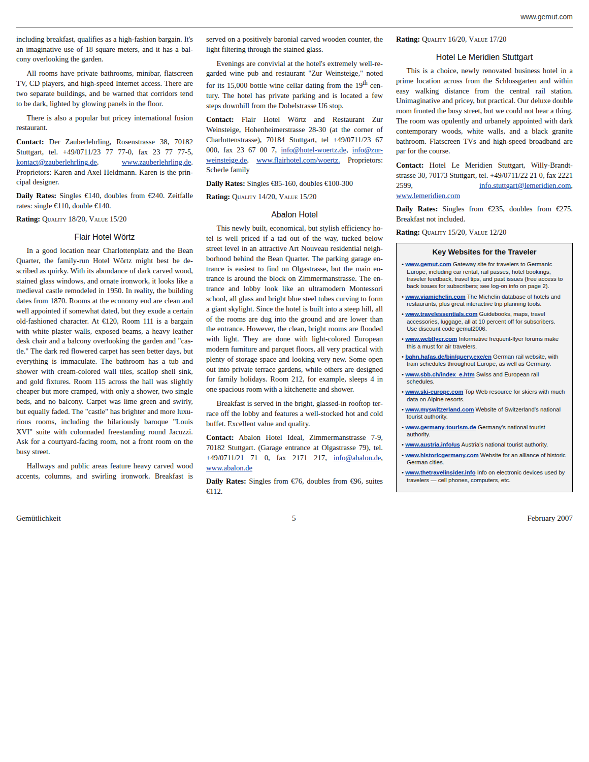www.gemut.com
including breakfast, qualifies as a high-fashion bargain. It's an imaginative use of 18 square meters, and it has a balcony overlooking the garden.
All rooms have private bathrooms, minibar, flatscreen TV, CD players, and high-speed Internet access. There are two separate buildings, and be warned that corridors tend to be dark, lighted by glowing panels in the floor.
There is also a popular but pricey international fusion restaurant.
Contact: Der Zauberlehrling, Rosenstrasse 38, 70182 Stuttgart, tel. +49/0711/23 77 77-0, fax 23 77 77-5, kontact@zauberlehrling.de, www.zauberlehrling.de. Proprietors: Karen and Axel Heldmann. Karen is the principal designer.
Daily Rates: Singles €140, doubles from €240. Zeitfalle rates: single €110, double €140.
Rating: Quality 18/20, Value 15/20
Flair Hotel Wörtz
In a good location near Charlottenplatz and the Bean Quarter, the family-run Hotel Wörtz might best be described as quirky. With its abundance of dark carved wood, stained glass windows, and ornate ironwork, it looks like a medieval castle remodeled in 1950. In reality, the building dates from 1870. Rooms at the economy end are clean and well appointed if somewhat dated, but they exude a certain old-fashioned character. At €120, Room 111 is a bargain with white plaster walls, exposed beams, a heavy leather desk chair and a balcony overlooking the garden and "castle." The dark red flowered carpet has seen better days, but everything is immaculate. The bathroom has a tub and shower with cream-colored wall tiles, scallop shell sink, and gold fixtures. Room 115 across the hall was slightly cheaper but more cramped, with only a shower, two single beds, and no balcony. Carpet was lime green and swirly, but equally faded. The "castle" has brighter and more luxurious rooms, including the hilariously baroque "Louis XVI" suite with colonnaded freestanding round Jacuzzi. Ask for a courtyard-facing room, not a front room on the busy street.
Hallways and public areas feature heavy carved wood accents, columns, and swirling ironwork. Breakfast is served on a positively baronial carved wooden counter, the light filtering through the stained glass.
Evenings are convivial at the hotel's extremely well-regarded wine pub and restaurant "Zur Weinsteige," noted for its 15,000 bottle wine cellar dating from the 19th century. The hotel has private parking and is located a few steps downhill from the Dobelstrasse U6 stop.
Contact: Flair Hotel Wörtz and Restaurant Zur Weinsteige, Hohenheimerstrasse 28-30 (at the corner of Charlottenstrasse), 70184 Stuttgart, tel +49/0711/23 67 000, fax 23 67 00 7, info@hotel-woertz.de, info@zur-weinsteige.de, www.flairhotel.com/woertz. Proprietors: Scherle family
Daily Rates: Singles €85-160, doubles €100-300
Rating: Quality 14/20, Value 15/20
Abalon Hotel
This newly built, economical, but stylish efficiency hotel is well priced if a tad out of the way, tucked below street level in an attractive Art Nouveau residential neighborhood behind the Bean Quarter. The parking garage entrance is easiest to find on Olgastrasse, but the main entrance is around the block on Zimmermanstrasse. The entrance and lobby look like an ultramodern Montessori school, all glass and bright blue steel tubes curving to form a giant skylight. Since the hotel is built into a steep hill, all of the rooms are dug into the ground and are lower than the entrance. However, the clean, bright rooms are flooded with light. They are done with light-colored European modern furniture and parquet floors, all very practical with plenty of storage space and looking very new. Some open out into private terrace gardens, while others are designed for family holidays. Room 212, for example, sleeps 4 in one spacious room with a kitchenette and shower.
Breakfast is served in the bright, glassed-in rooftop terrace off the lobby and features a well-stocked hot and cold buffet. Excellent value and quality.
Contact: Abalon Hotel Ideal, Zimmermanstrasse 7-9, 70182 Stuttgart. (Garage entrance at Olgastrasse 79), tel. +49/0711/21 71 0, fax 2171 217, info@abalon.de, www.abalon.de
Daily Rates: Singles from €76, doubles from €96, suites €112.
Rating: Quality 16/20, Value 17/20
Hotel Le Meridien Stuttgart
This is a choice, newly renovated business hotel in a prime location across from the Schlossgarten and within easy walking distance from the central rail station. Unimaginative and pricey, but practical. Our deluxe double room fronted the busy street, but we could not hear a thing. The room was opulently and urbanely appointed with dark contemporary woods, white walls, and a black granite bathroom. Flatscreen TVs and high-speed broadband are par for the course.
Contact: Hotel Le Meridien Stuttgart, Willy-Brandt-strasse 30, 70173 Stuttgart, tel. +49/0711/22 21 0, fax 2221 2599, info.stuttgart@lemeridien.com, www.lemeridien.com
Daily Rates: Singles from €235, doubles from €275. Breakfast not included.
Rating: Quality 15/20, Value 12/20
Key Websites for the Traveler
www.gemut.com Gateway site for travelers to Germanic Europe, including car rental, rail passes, hotel bookings, traveler feedback, travel tips, and past issues (free access to back issues for subscribers; see log-on info on page 2).
www.viamichelin.com The Michelin database of hotels and restaurants, plus great interactive trip planning tools.
www.travelessentials.com Guidebooks, maps, travel accessories, luggage, all at 10 percent off for subscribers. Use discount code gemut2006.
www.webflyer.com Informative frequent-flyer forums make this a must for air travelers.
bahn.hafas.de/bin/query.exe/en German rail website, with train schedules throughout Europe, as well as Germany.
www.sbb.ch/index_e.htm Swiss and European rail schedules.
www.ski-europe.com Top Web resource for skiers with much data on Alpine resorts.
www.myswitzerland.com Website of Switzerland's national tourist authority.
www.germany-tourism.de Germany's national tourist authority.
www.austria.info/us Austria's national tourist authority.
www.historicgermany.com Website for an alliance of historic German cities.
www.thetravelinsider.info Info on electronic devices used by travelers — cell phones, computers, etc.
Gemütlichkeit
5
February 2007